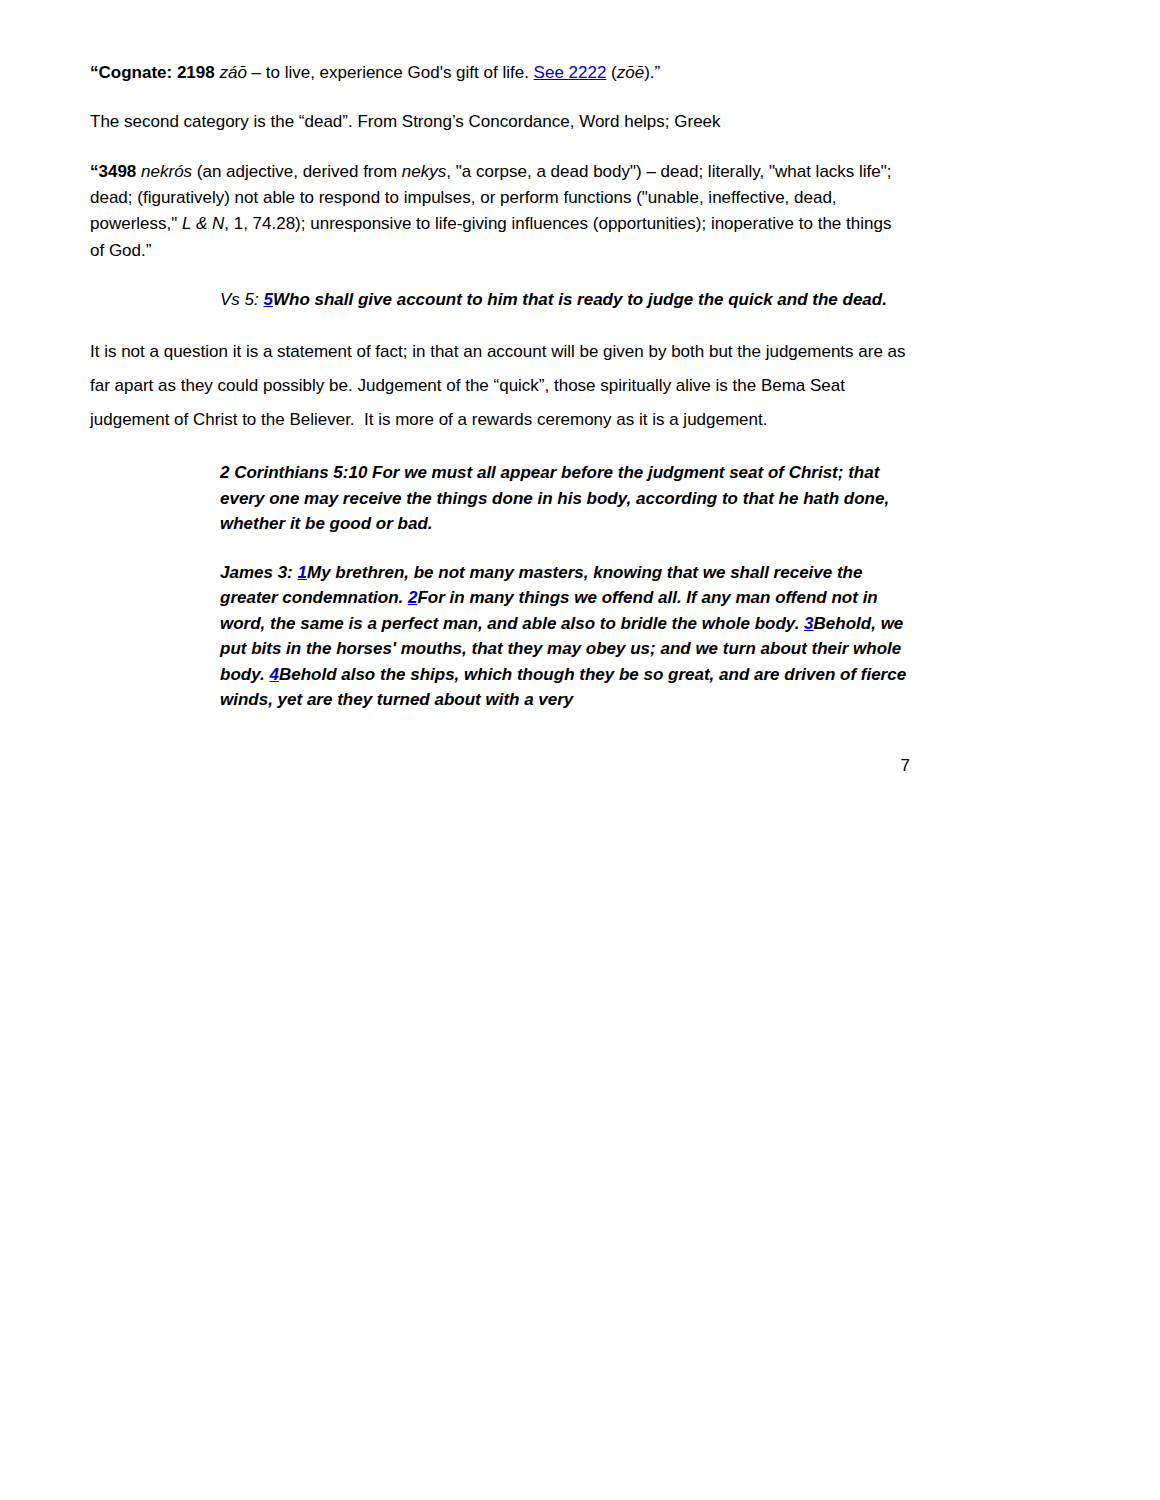“Cognate: 2198 záō – to live, experience God's gift of life. See 2222 (zōē).”
The second category is the “dead”. From Strong’s Concordance, Word helps; Greek
“3498 nekrós (an adjective, derived from nekys, "a corpse, a dead body") – dead; literally, "what lacks life"; dead; (figuratively) not able to respond to impulses, or perform functions ("unable, ineffective, dead, powerless," L & N, 1, 74.28); unresponsive to life-giving influences (opportunities); inoperative to the things of God.”
Vs 5: 5 Who shall give account to him that is ready to judge the quick and the dead.
It is not a question it is a statement of fact; in that an account will be given by both but the judgements are as far apart as they could possibly be. Judgement of the “quick”, those spiritually alive is the Bema Seat judgement of Christ to the Believer. It is more of a rewards ceremony as it is a judgement.
2 Corinthians 5:10 For we must all appear before the judgment seat of Christ; that every one may receive the things done in his body, according to that he hath done, whether it be good or bad.
James 3: 1 My brethren, be not many masters, knowing that we shall receive the greater condemnation. 2 For in many things we offend all. If any man offend not in word, the same is a perfect man, and able also to bridle the whole body. 3 Behold, we put bits in the horses' mouths, that they may obey us; and we turn about their whole body. 4 Behold also the ships, which though they be so great, and are driven of fierce winds, yet are they turned about with a very
7